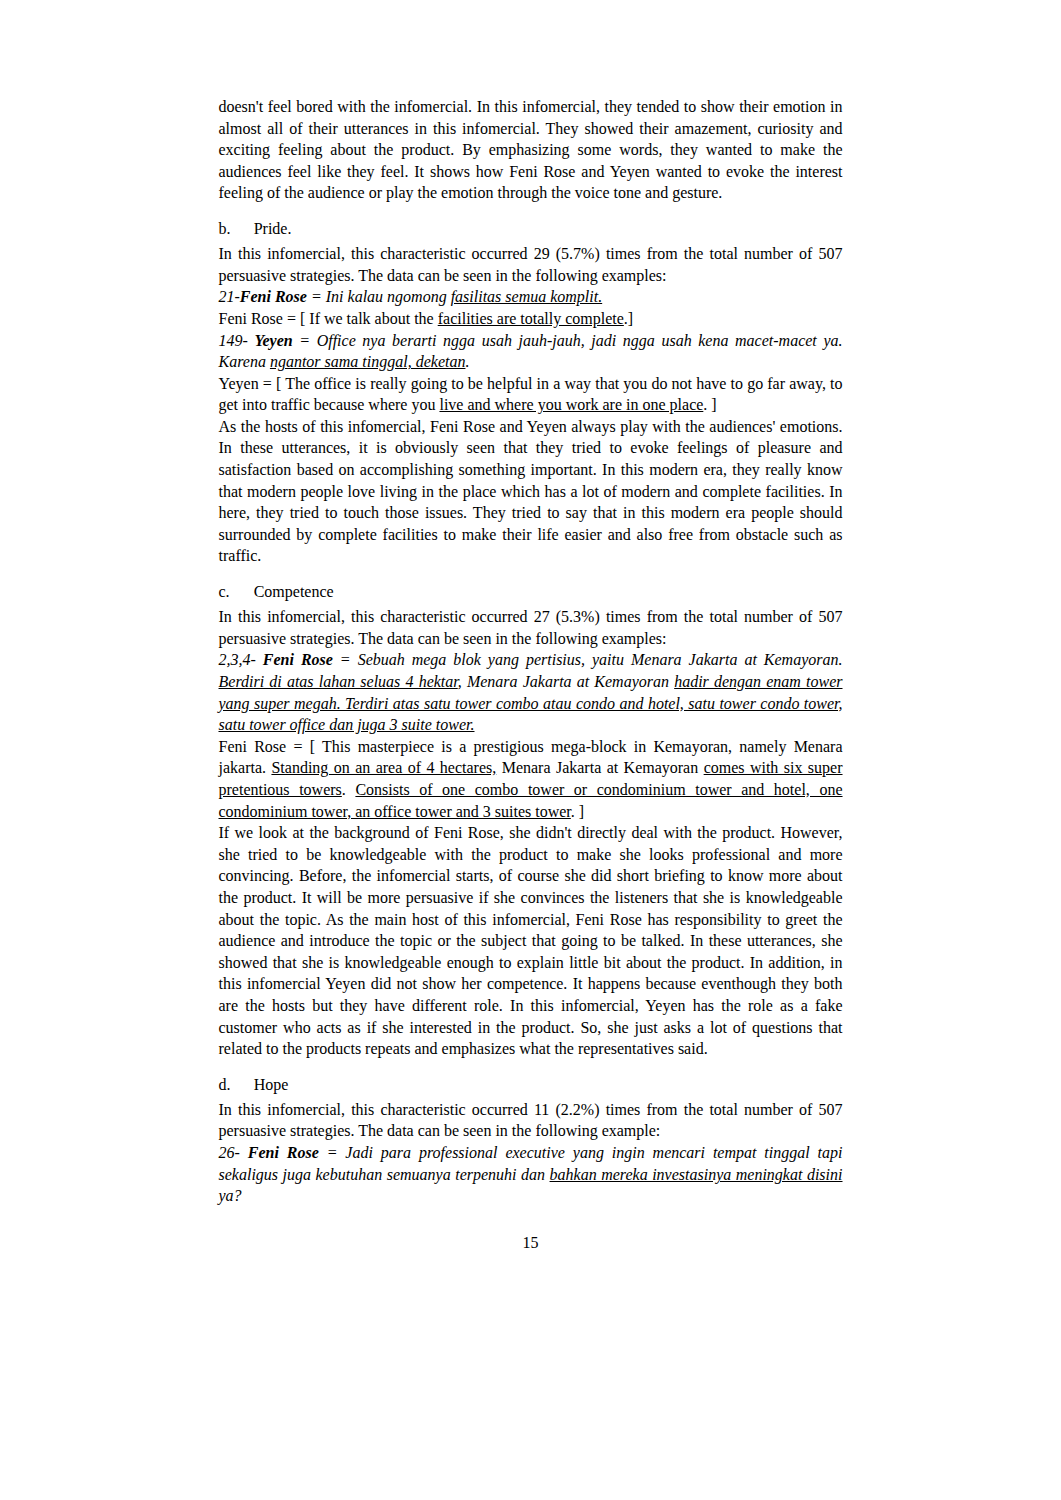doesn't feel bored with the infomercial. In this infomercial, they tended to show their emotion in almost all of their utterances in this infomercial. They showed their amazement, curiosity and exciting feeling about the product. By emphasizing some words, they wanted to make the audiences feel like they feel. It shows how Feni Rose and Yeyen wanted to evoke the interest feeling of the audience or play the emotion through the voice tone and gesture.
b. Pride.
In this infomercial, this characteristic occurred 29 (5.7%) times from the total number of 507 persuasive strategies. The data can be seen in the following examples:
21-Feni Rose = Ini kalau ngomong fasilitas semua komplit.
Feni Rose = [ If we talk about the facilities are totally complete.]
149- Yeyen = Office nya berarti ngga usah jauh-jauh, jadi ngga usah kena macet-macet ya. Karena ngantor sama tinggal, deketan.
Yeyen = [ The office is really going to be helpful in a way that you do not have to go far away, to get into traffic because where you live and where you work are in one place. ]
As the hosts of this infomercial, Feni Rose and Yeyen always play with the audiences' emotions. In these utterances, it is obviously seen that they tried to evoke feelings of pleasure and satisfaction based on accomplishing something important. In this modern era, they really know that modern people love living in the place which has a lot of modern and complete facilities. In here, they tried to touch those issues. They tried to say that in this modern era people should surrounded by complete facilities to make their life easier and also free from obstacle such as traffic.
c. Competence
In this infomercial, this characteristic occurred 27 (5.3%) times from the total number of 507 persuasive strategies. The data can be seen in the following examples:
2,3,4- Feni Rose = Sebuah mega blok yang pertisius, yaitu Menara Jakarta at Kemayoran. Berdiri di atas lahan seluas 4 hektar, Menara Jakarta at Kemayoran hadir dengan enam tower yang super megah. Terdiri atas satu tower combo atau condo and hotel, satu tower condo tower, satu tower office dan juga 3 suite tower.
Feni Rose = [ This masterpiece is a prestigious mega-block in Kemayoran, namely Menara jakarta. Standing on an area of 4 hectares, Menara Jakarta at Kemayoran comes with six super pretentious towers. Consists of one combo tower or condominium tower and hotel, one condominium tower, an office tower and 3 suites tower. ]
If we look at the background of Feni Rose, she didn't directly deal with the product. However, she tried to be knowledgeable with the product to make she looks professional and more convincing. Before, the infomercial starts, of course she did short briefing to know more about the product. It will be more persuasive if she convinces the listeners that she is knowledgeable about the topic. As the main host of this infomercial, Feni Rose has responsibility to greet the audience and introduce the topic or the subject that going to be talked. In these utterances, she showed that she is knowledgeable enough to explain little bit about the product. In addition, in this infomercial Yeyen did not show her competence. It happens because eventhough they both are the hosts but they have different role. In this infomercial, Yeyen has the role as a fake customer who acts as if she interested in the product. So, she just asks a lot of questions that related to the products repeats and emphasizes what the representatives said.
d. Hope
In this infomercial, this characteristic occurred 11 (2.2%) times from the total number of 507 persuasive strategies. The data can be seen in the following example:
26- Feni Rose = Jadi para professional executive yang ingin mencari tempat tinggal tapi sekaligus juga kebutuhan semuanya terpenuhi dan bahkan mereka investasinya meningkat disini ya?
15